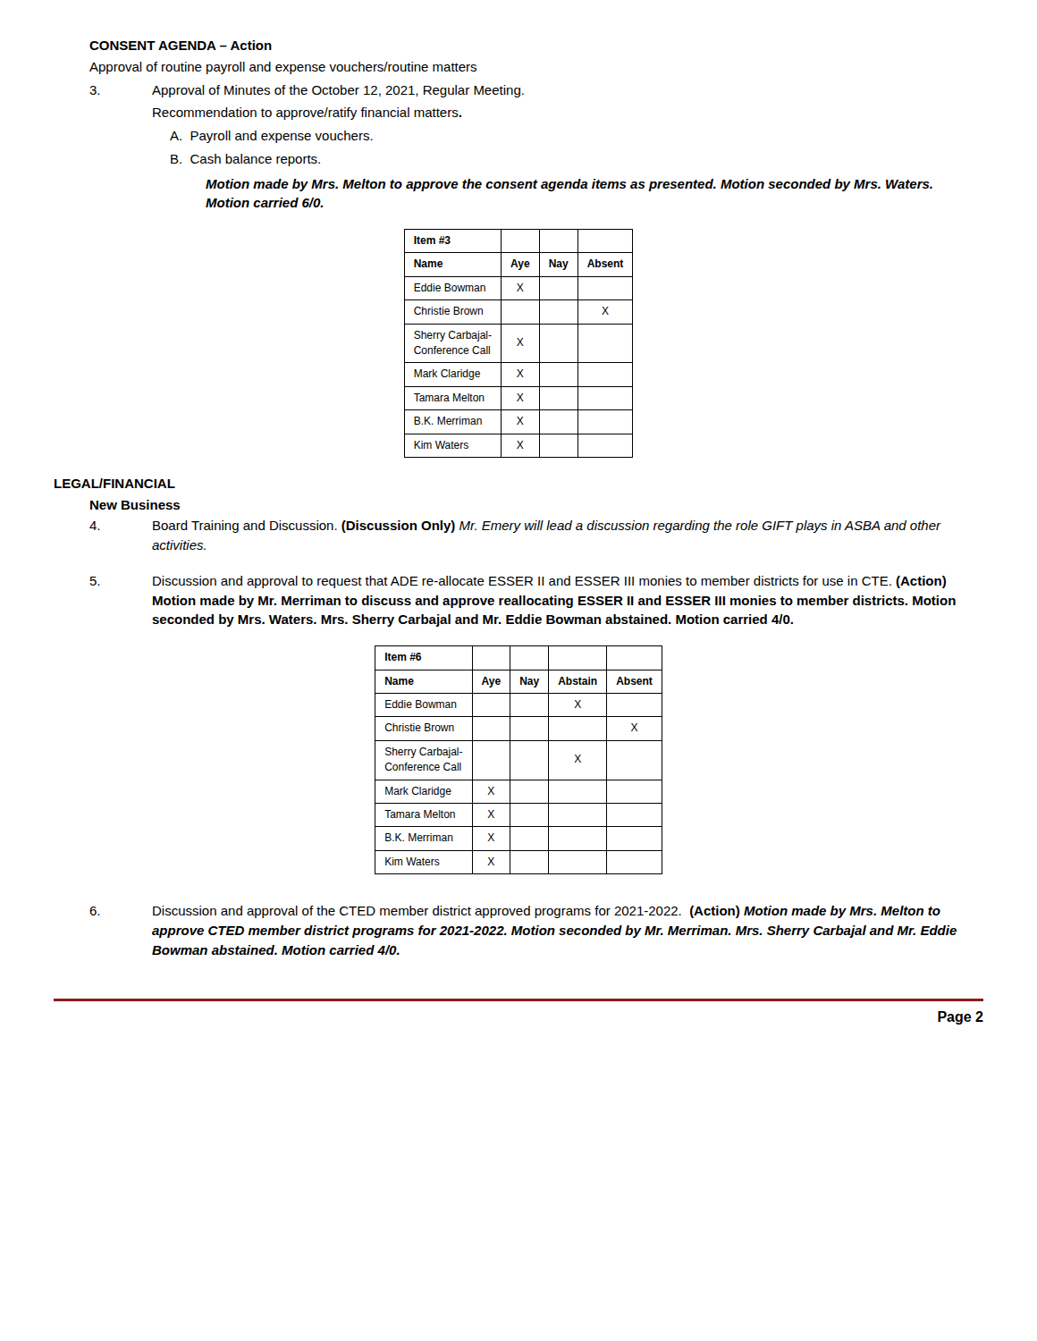CONSENT AGENDA – Action
Approval of routine payroll and expense vouchers/routine matters
3.
Approval of Minutes of the October 12, 2021, Regular Meeting.
Recommendation to approve/ratify financial matters.
A. Payroll and expense vouchers.
B. Cash balance reports.
Motion made by Mrs. Melton to approve the consent agenda items as presented. Motion seconded by Mrs. Waters. Motion carried 6/0.
| Item #3 | | | |
| Name | Aye | Nay | Absent |
| Eddie Bowman | X | | |
| Christie Brown | | | X |
| Sherry Carbajal- Conference Call | X | | |
| Mark Claridge | X | | |
| Tamara Melton | X | | |
| B.K. Merriman | X | | |
| Kim Waters | X | | |
LEGAL/FINANCIAL
New Business
4.
Board Training and Discussion. (Discussion Only) Mr. Emery will lead a discussion regarding the role GIFT plays in ASBA and other activities.
5.
Discussion and approval to request that ADE re-allocate ESSER II and ESSER III monies to member districts for use in CTE. (Action) Motion made by Mr. Merriman to discuss and approve reallocating ESSER II and ESSER III monies to member districts. Motion seconded by Mrs. Waters. Mrs. Sherry Carbajal and Mr. Eddie Bowman abstained. Motion carried 4/0.
| Item #6 | | | | |
| Name | Aye | Nay | Abstain | Absent |
| Eddie Bowman | | | X | |
| Christie Brown | | | | X |
| Sherry Carbajal- Conference Call | | | X | |
| Mark Claridge | X | | | |
| Tamara Melton | X | | | |
| B.K. Merriman | X | | | |
| Kim Waters | X | | | |
6.
Discussion and approval of the CTED member district approved programs for 2021-2022. (Action) Motion made by Mrs. Melton to approve CTED member district programs for 2021-2022. Motion seconded by Mr. Merriman. Mrs. Sherry Carbajal and Mr. Eddie Bowman abstained. Motion carried 4/0.
Page 2